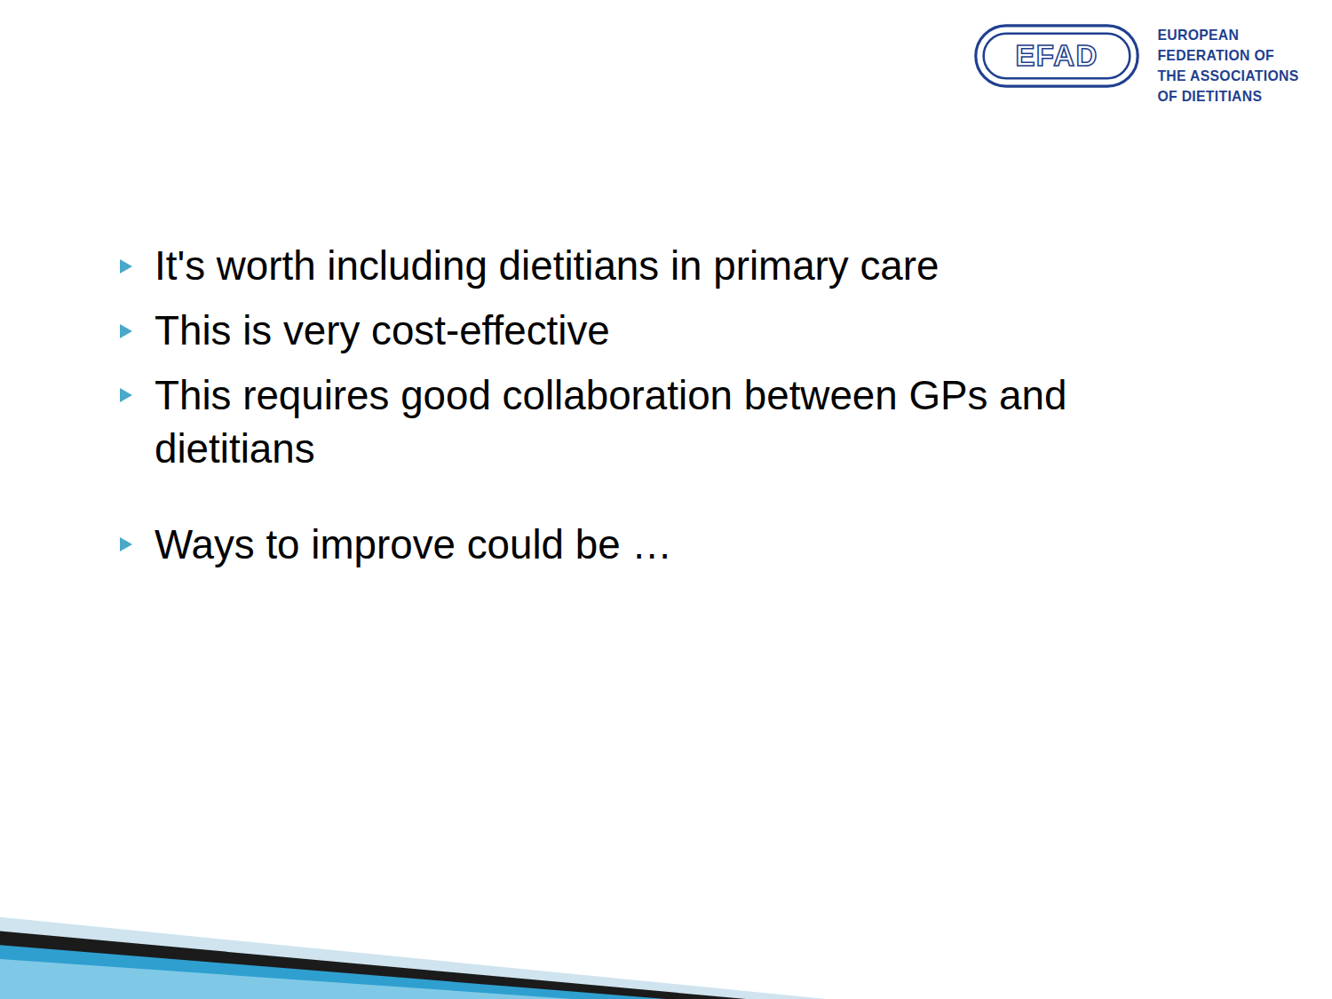EFAD
European
Federation of
the Associations
of Dietitians
It's worth including dietitians in primary care
This is very cost-effective
This requires good collaboration between GPs and dietitians
Ways to improve could be …